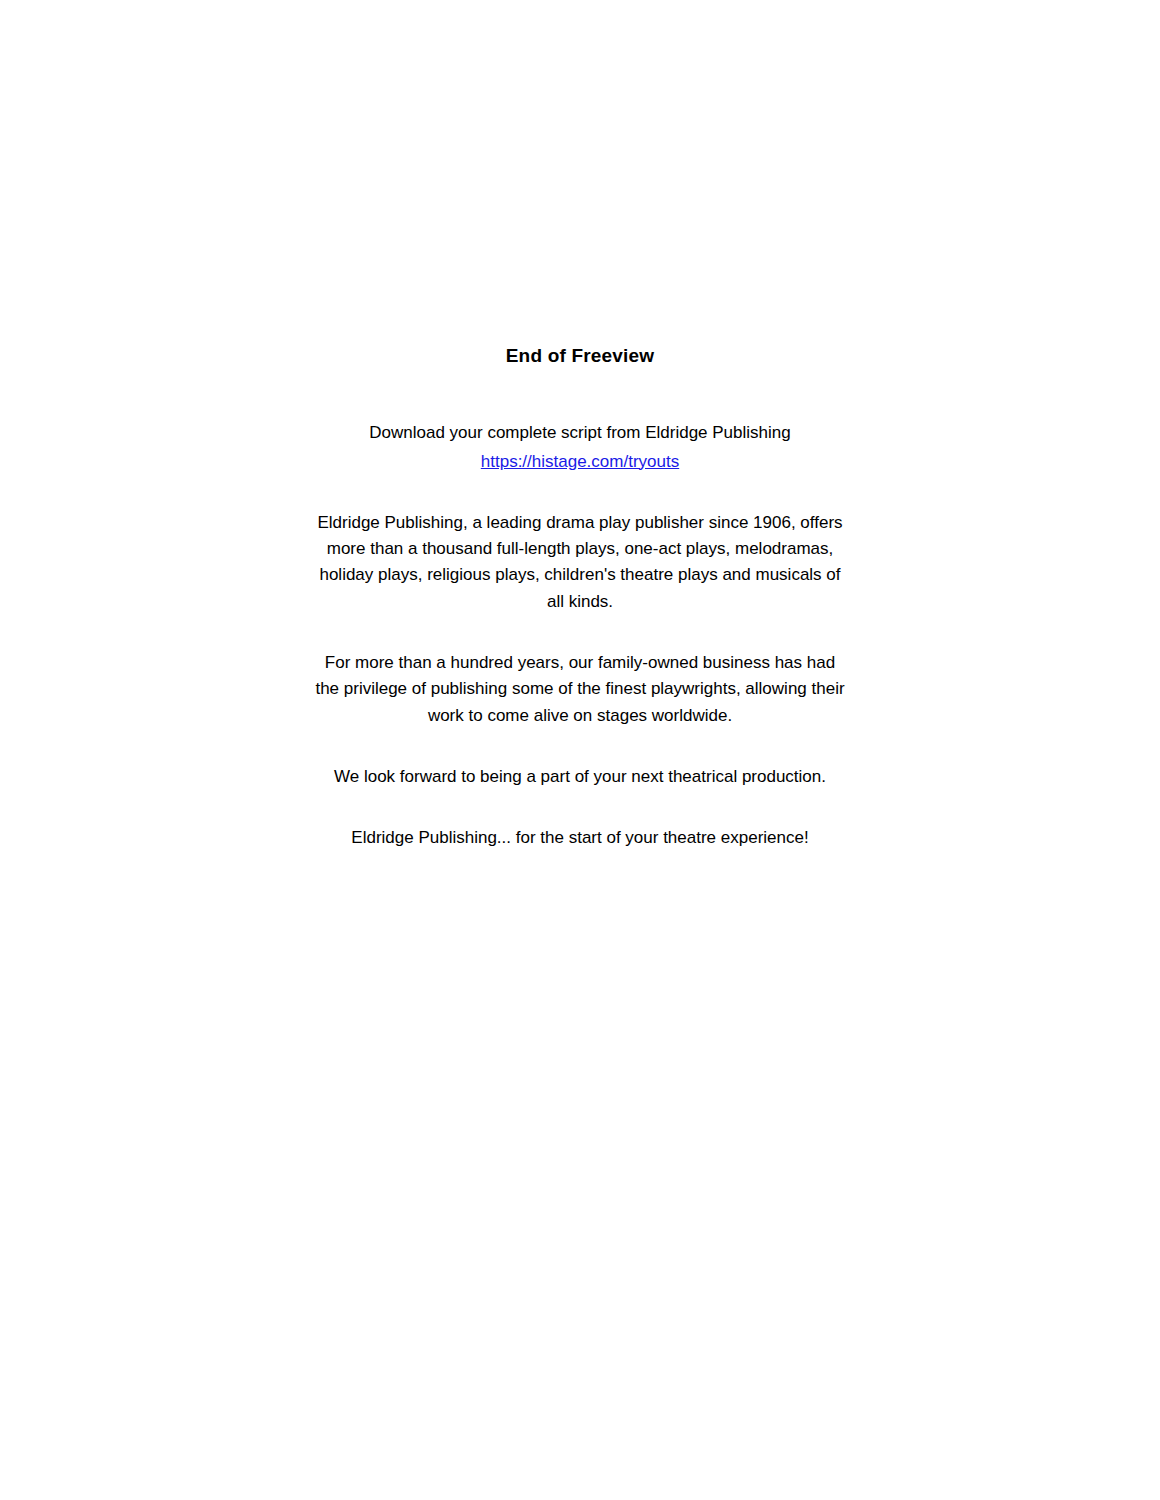End of Freeview
Download your complete script from Eldridge Publishing
https://histage.com/tryouts
Eldridge Publishing, a leading drama play publisher since 1906, offers more than a thousand full-length plays, one-act plays, melodramas, holiday plays, religious plays, children's theatre plays and musicals of all kinds.
For more than a hundred years, our family-owned business has had the privilege of publishing some of the finest playwrights, allowing their work to come alive on stages worldwide.
We look forward to being a part of your next theatrical production.
Eldridge Publishing... for the start of your theatre experience!